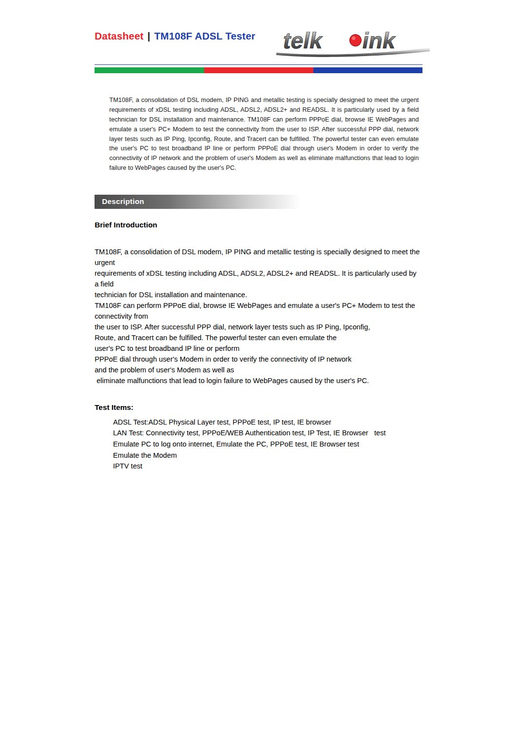Datasheet | TM108F ADSL Tester
telk ink
TM108F, a consolidation of DSL modem, IP PING and metallic testing is specially designed to meet the urgent requirements of xDSL testing including ADSL, ADSL2, ADSL2+ and READSL. It is particularly used by a field technician for DSL installation and maintenance. TM108F can perform PPPoE dial, browse IE WebPages and emulate a user's PC+ Modem to test the connectivity from the user to ISP. After successful PPP dial, network layer tests such as IP Ping, Ipconfig, Route, and Tracert can be fulfilled. The powerful tester can even emulate the user's PC to test broadband IP line or perform PPPoE dial through user's Modem in order to verify the connectivity of IP network and the problem of user's Modem as well as eliminate malfunctions that lead to login failure to WebPages caused by the user's PC.
Description
Brief Introduction
TM108F, a consolidation of DSL modem, IP PING and metallic testing is specially designed to meet the urgent
requirements of xDSL testing including ADSL, ADSL2, ADSL2+ and READSL. It is particularly used by a field
technician for DSL installation and maintenance.
TM108F can perform PPPoE dial, browse IE WebPages and emulate a user's PC+ Modem to test the connectivity from
the user to ISP. After successful PPP dial, network layer tests such as IP Ping, Ipconfig,
Route, and Tracert can be fulfilled. The powerful tester can even emulate the
user's PC to test broadband IP line or perform
PPPoE dial through user's Modem in order to verify the connectivity of IP network
and the problem of user's Modem as well as
eliminate malfunctions that lead to login failure to WebPages caused by the user's PC.
Test Items:
ADSL Test:ADSL Physical Layer test, PPPoE test, IP test, IE browser
LAN Test: Connectivity test, PPPoE/WEB Authentication test, IP Test, IE Browser test
Emulate PC to log onto internet, Emulate the PC, PPPoE test, IE Browser test
Emulate the Modem
IPTV test